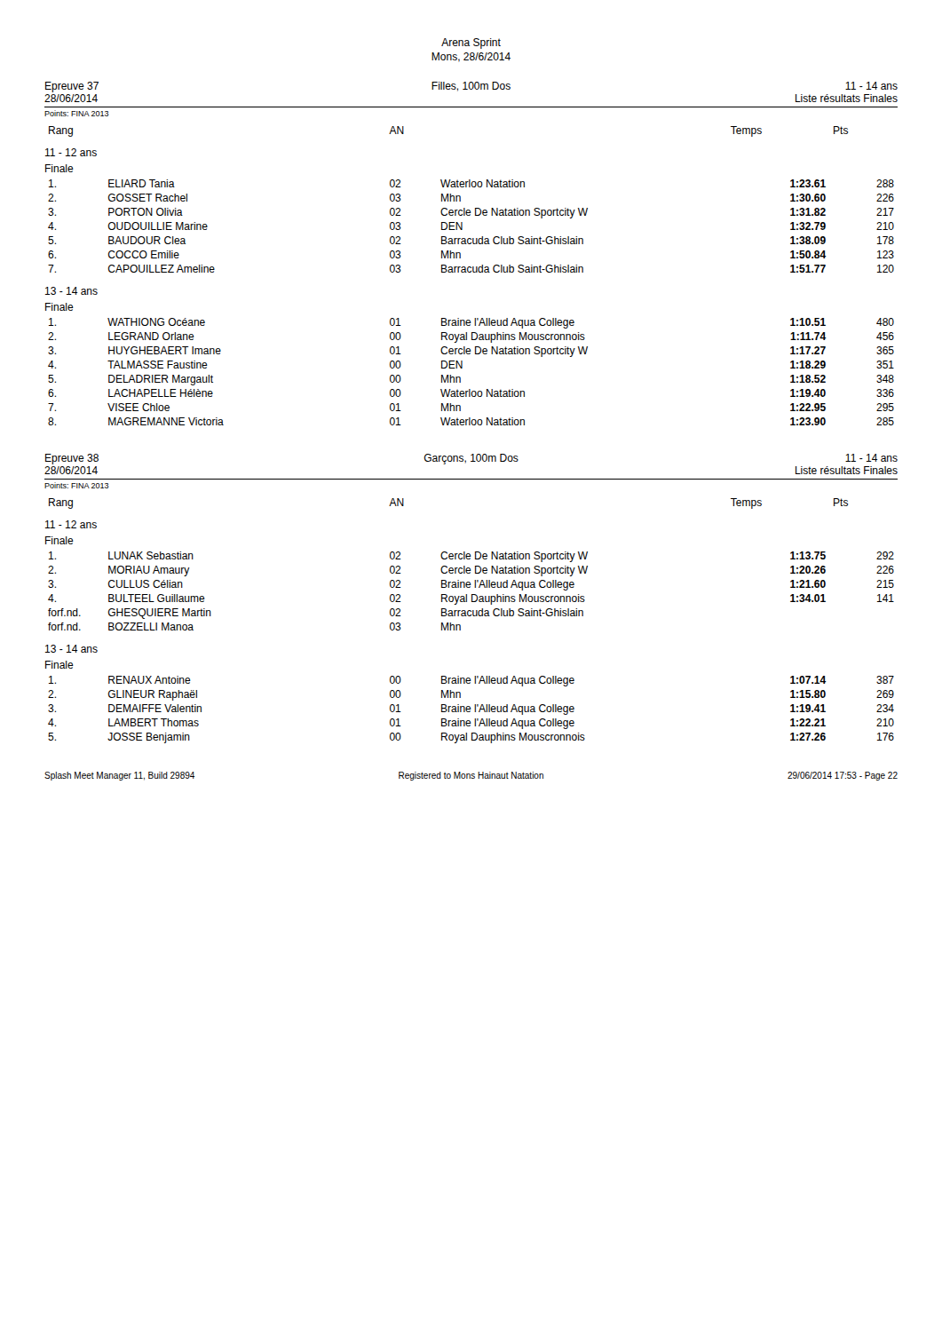Arena Sprint
Mons, 28/6/2014
| Epreuve 37 | Filles, 100m Dos | 11 - 14 ans |
| 28/06/2014 | | Liste résultats Finales |
Points: FINA 2013
| Rang | | AN | | Temps | Pts |
| --- | --- | --- | --- | --- | --- |
11 - 12 ans
Finale
| 1. | ELIARD Tania | 02 | Waterloo Natation | 1:23.61 | 288 |
| 2. | GOSSET Rachel | 03 | Mhn | 1:30.60 | 226 |
| 3. | PORTON Olivia | 02 | Cercle De Natation Sportcity W | 1:31.82 | 217 |
| 4. | OUDOUILLIE Marine | 03 | DEN | 1:32.79 | 210 |
| 5. | BAUDOUR Clea | 02 | Barracuda Club Saint-Ghislain | 1:38.09 | 178 |
| 6. | COCCO Emilie | 03 | Mhn | 1:50.84 | 123 |
| 7. | CAPOUILLEZ Ameline | 03 | Barracuda Club Saint-Ghislain | 1:51.77 | 120 |
13 - 14 ans
Finale
| 1. | WATHIONG Océane | 01 | Braine l'Alleud Aqua College | 1:10.51 | 480 |
| 2. | LEGRAND Orlane | 00 | Royal Dauphins Mouscronnois | 1:11.74 | 456 |
| 3. | HUYGHEBAERT Imane | 01 | Cercle De Natation Sportcity W | 1:17.27 | 365 |
| 4. | TALMASSE Faustine | 00 | DEN | 1:18.29 | 351 |
| 5. | DELADRIER Margault | 00 | Mhn | 1:18.52 | 348 |
| 6. | LACHAPELLE Hélène | 00 | Waterloo Natation | 1:19.40 | 336 |
| 7. | VISEE Chloe | 01 | Mhn | 1:22.95 | 295 |
| 8. | MAGREMANNE Victoria | 01 | Waterloo Natation | 1:23.90 | 285 |
| Epreuve 38 | Garçons, 100m Dos | 11 - 14 ans |
| 28/06/2014 | | Liste résultats Finales |
Points: FINA 2013
| Rang | | AN | | Temps | Pts |
| --- | --- | --- | --- | --- | --- |
11 - 12 ans
Finale
| 1. | LUNAK Sebastian | 02 | Cercle De Natation Sportcity W | 1:13.75 | 292 |
| 2. | MORIAU Amaury | 02 | Cercle De Natation Sportcity W | 1:20.26 | 226 |
| 3. | CULLUS Célian | 02 | Braine l'Alleud Aqua College | 1:21.60 | 215 |
| 4. | BULTEEL Guillaume | 02 | Royal Dauphins Mouscronnois | 1:34.01 | 141 |
| forf.nd. | GHESQUIERE Martin | 02 | Barracuda Club Saint-Ghislain | | |
| forf.nd. | BOZZELLI Manoa | 03 | Mhn | | |
13 - 14 ans
Finale
| 1. | RENAUX Antoine | 00 | Braine l'Alleud Aqua College | 1:07.14 | 387 |
| 2. | GLINEUR Raphaël | 00 | Mhn | 1:15.80 | 269 |
| 3. | DEMAIFFE Valentin | 01 | Braine l'Alleud Aqua College | 1:19.41 | 234 |
| 4. | LAMBERT Thomas | 01 | Braine l'Alleud Aqua College | 1:22.21 | 210 |
| 5. | JOSSE Benjamin | 00 | Royal Dauphins Mouscronnois | 1:27.26 | 176 |
| Splash Meet Manager 11, Build 29894 | Registered to Mons Hainaut Natation | 29/06/2014 17:53 - Page 22 |